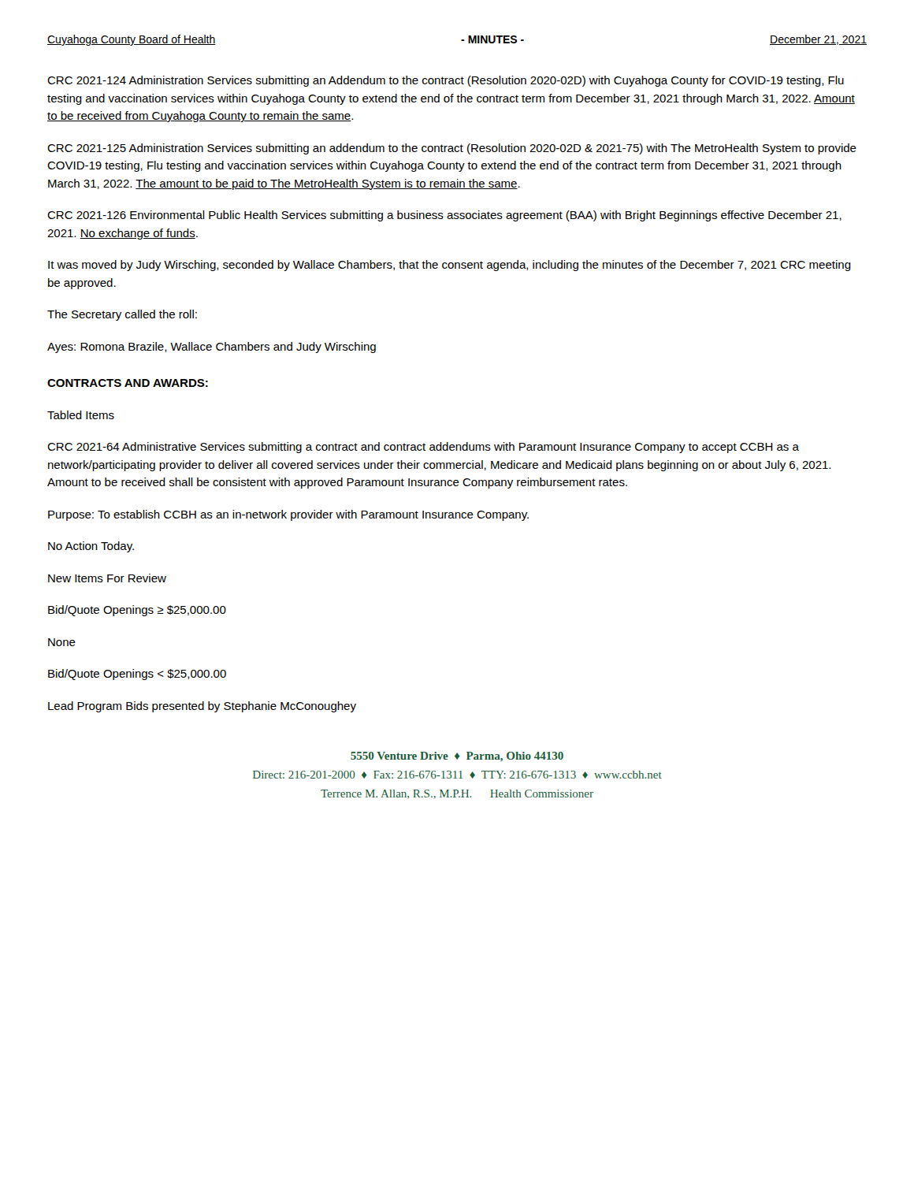Cuyahoga County Board of Health - MINUTES - December 21, 2021
CRC 2021-124 Administration Services submitting an Addendum to the contract (Resolution 2020-02D) with Cuyahoga County for COVID-19 testing, Flu testing and vaccination services within Cuyahoga County to extend the end of the contract term from December 31, 2021 through March 31, 2022. Amount to be received from Cuyahoga County to remain the same.
CRC 2021-125 Administration Services submitting an addendum to the contract (Resolution 2020-02D & 2021-75) with The MetroHealth System to provide COVID-19 testing, Flu testing and vaccination services within Cuyahoga County to extend the end of the contract term from December 31, 2021 through March 31, 2022. The amount to be paid to The MetroHealth System is to remain the same.
CRC 2021-126 Environmental Public Health Services submitting a business associates agreement (BAA) with Bright Beginnings effective December 21, 2021. No exchange of funds.
It was moved by Judy Wirsching, seconded by Wallace Chambers, that the consent agenda, including the minutes of the December 7, 2021 CRC meeting be approved.
The Secretary called the roll:
Ayes: Romona Brazile, Wallace Chambers and Judy Wirsching
CONTRACTS AND AWARDS:
Tabled Items
CRC 2021-64 Administrative Services submitting a contract and contract addendums with Paramount Insurance Company to accept CCBH as a network/participating provider to deliver all covered services under their commercial, Medicare and Medicaid plans beginning on or about July 6, 2021. Amount to be received shall be consistent with approved Paramount Insurance Company reimbursement rates.
Purpose: To establish CCBH as an in-network provider with Paramount Insurance Company.
No Action Today.
New Items For Review
Bid/Quote Openings ≥ $25,000.00
None
Bid/Quote Openings < $25,000.00
Lead Program Bids presented by Stephanie McConoughey
5550 Venture Drive ♦ Parma, Ohio 44130
Direct: 216-201-2000 ♦ Fax: 216-676-1311 ♦ TTY: 216-676-1313 ♦ www.ccbh.net
Terrence M. Allan, R.S., M.P.H. Health Commissioner